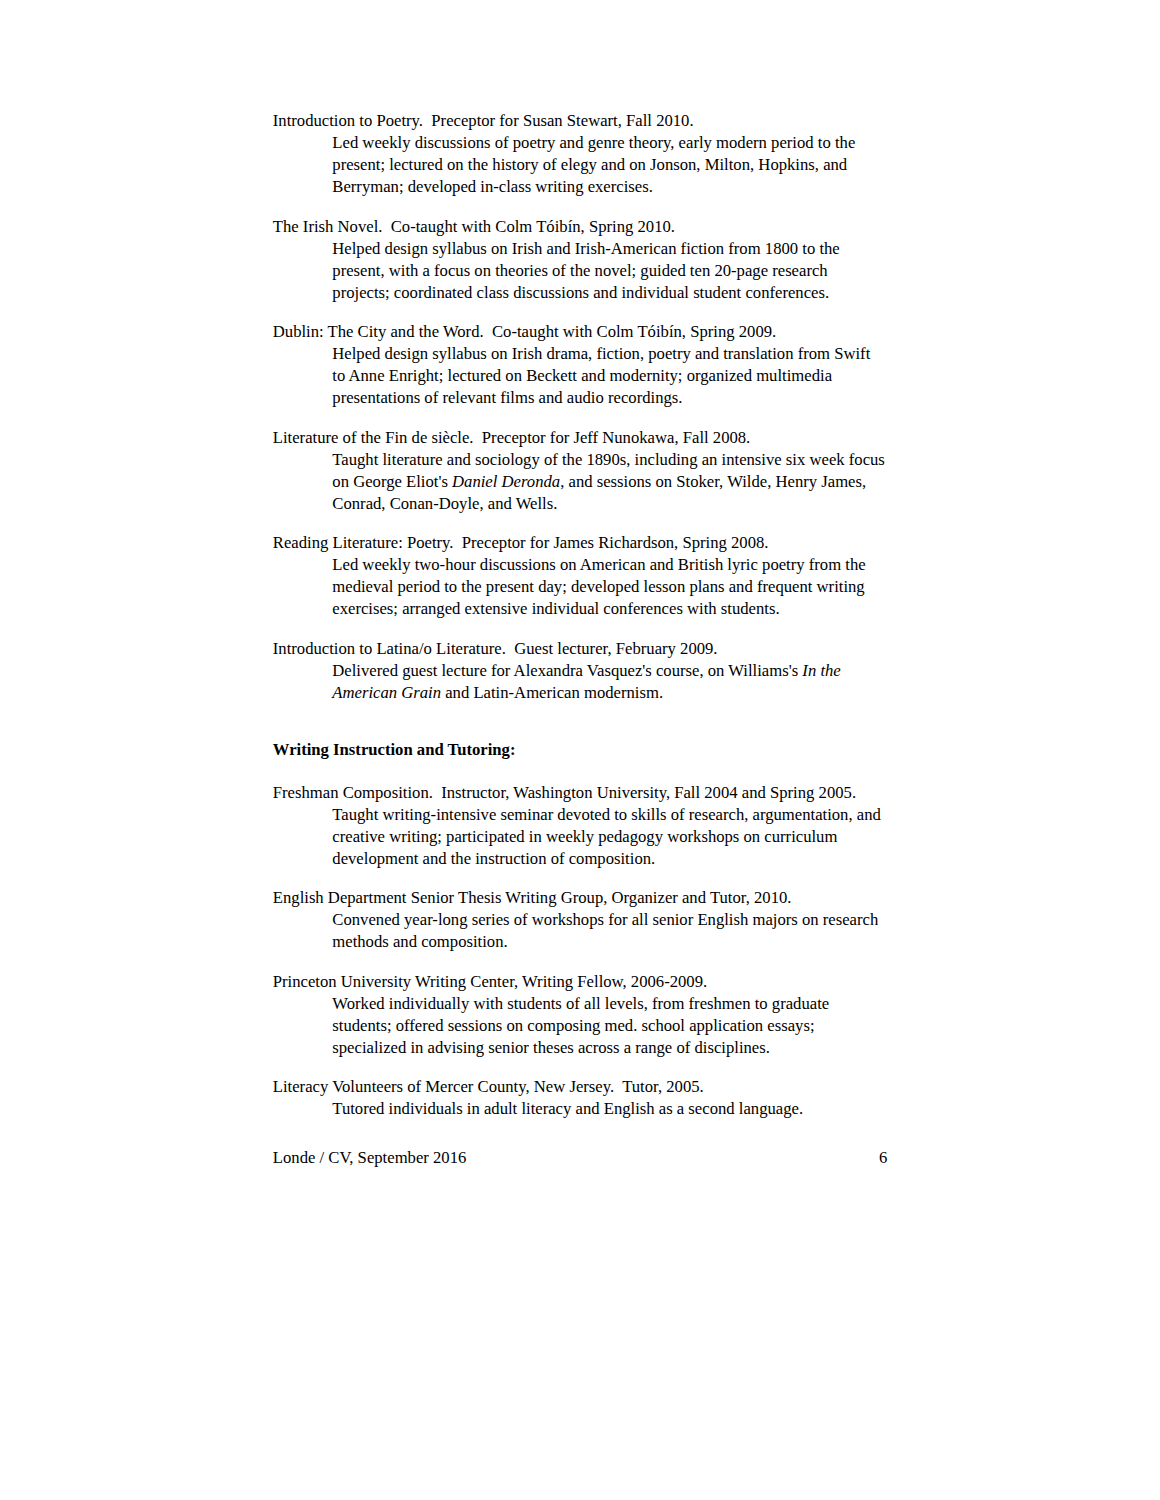Introduction to Poetry. Preceptor for Susan Stewart, Fall 2010.
Led weekly discussions of poetry and genre theory, early modern period to the present; lectured on the history of elegy and on Jonson, Milton, Hopkins, and Berryman; developed in-class writing exercises.
The Irish Novel. Co-taught with Colm Tóibín, Spring 2010.
Helped design syllabus on Irish and Irish-American fiction from 1800 to the present, with a focus on theories of the novel; guided ten 20-page research projects; coordinated class discussions and individual student conferences.
Dublin: The City and the Word. Co-taught with Colm Tóibín, Spring 2009.
Helped design syllabus on Irish drama, fiction, poetry and translation from Swift to Anne Enright; lectured on Beckett and modernity; organized multimedia presentations of relevant films and audio recordings.
Literature of the Fin de siècle. Preceptor for Jeff Nunokawa, Fall 2008.
Taught literature and sociology of the 1890s, including an intensive six week focus on George Eliot's Daniel Deronda, and sessions on Stoker, Wilde, Henry James, Conrad, Conan-Doyle, and Wells.
Reading Literature: Poetry. Preceptor for James Richardson, Spring 2008.
Led weekly two-hour discussions on American and British lyric poetry from the medieval period to the present day; developed lesson plans and frequent writing exercises; arranged extensive individual conferences with students.
Introduction to Latina/o Literature. Guest lecturer, February 2009.
Delivered guest lecture for Alexandra Vasquez's course, on Williams's In the American Grain and Latin-American modernism.
Writing Instruction and Tutoring:
Freshman Composition. Instructor, Washington University, Fall 2004 and Spring 2005.
Taught writing-intensive seminar devoted to skills of research, argumentation, and creative writing; participated in weekly pedagogy workshops on curriculum development and the instruction of composition.
English Department Senior Thesis Writing Group, Organizer and Tutor, 2010.
Convened year-long series of workshops for all senior English majors on research methods and composition.
Princeton University Writing Center, Writing Fellow, 2006-2009.
Worked individually with students of all levels, from freshmen to graduate students; offered sessions on composing med. school application essays; specialized in advising senior theses across a range of disciplines.
Literacy Volunteers of Mercer County, New Jersey. Tutor, 2005.
Tutored individuals in adult literacy and English as a second language.
Londe / CV, September 2016 6